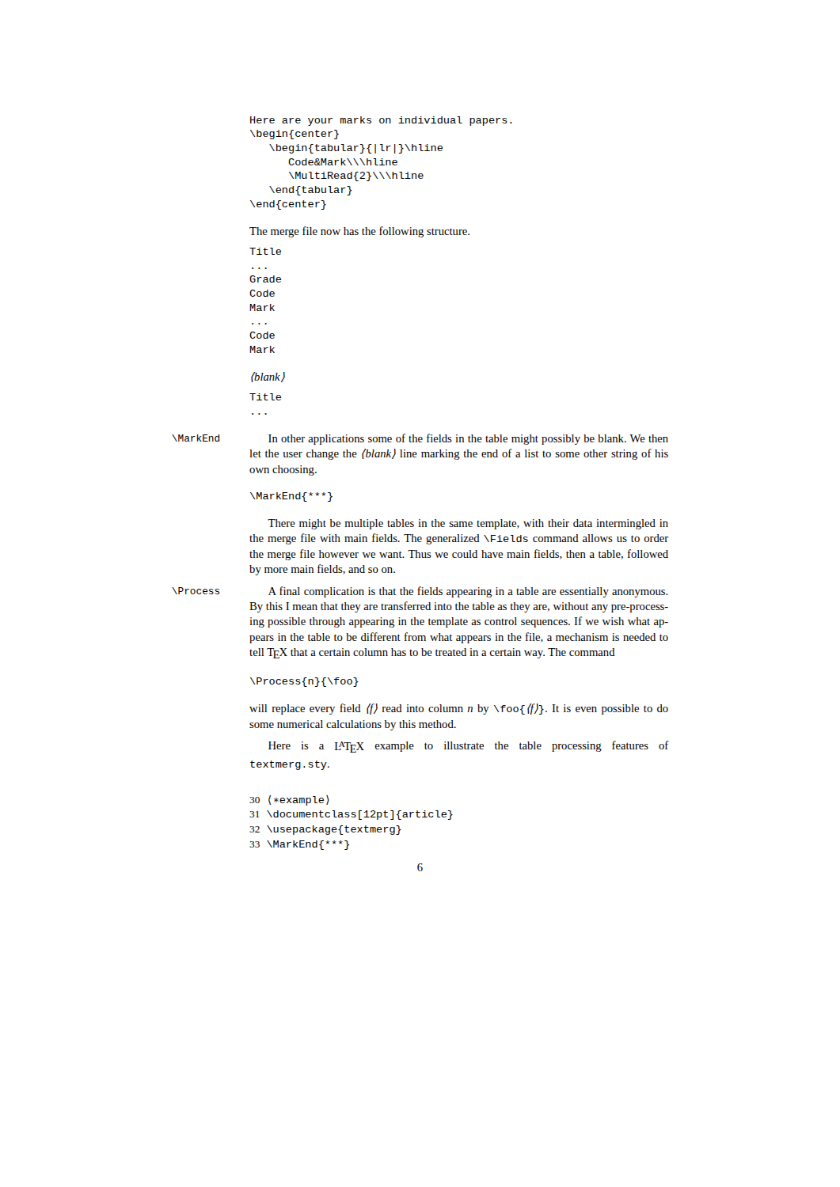Here are your marks on individual papers.
\begin{center}
   \begin{tabular}{|lr|}\hline
      Code&Mark\\\hline
      \MultiRead{2}\\\hline
   \end{tabular}
\end{center}
The merge file now has the following structure.
Title
...
Grade
Code
Mark
...
Code
Mark
⟨blank⟩
Title
...
\MarkEnd
In other applications some of the fields in the table might possibly be blank. We then let the user change the ⟨blank⟩ line marking the end of a list to some other string of his own choosing.
\MarkEnd{***}
There might be multiple tables in the same template, with their data intermingled in the merge file with main fields. The generalized \Fields command allows us to order the merge file however we want. Thus we could have main fields, then a table, followed by more main fields, and so on.
\Process
A final complication is that the fields appearing in a table are essentially anonymous. By this I mean that they are transferred into the table as they are, without any pre-processing possible through appearing in the template as control sequences. If we wish what appears in the table to be different from what appears in the file, a mechanism is needed to tell Te X that a certain column has to be treated in a certain way. The command
\Process{n}{\foo}
will replace every field ⟨f⟩ read into column n by \foo{⟨f⟩}. It is even possible to do some numerical calculations by this method.
Here is a La Te X example to illustrate the table processing features of textmerg.sty.
30⟨∗example⟩ 31\documentclass[12pt]{article} 32\usepackage{textmerg} 33\MarkEnd{***}
6